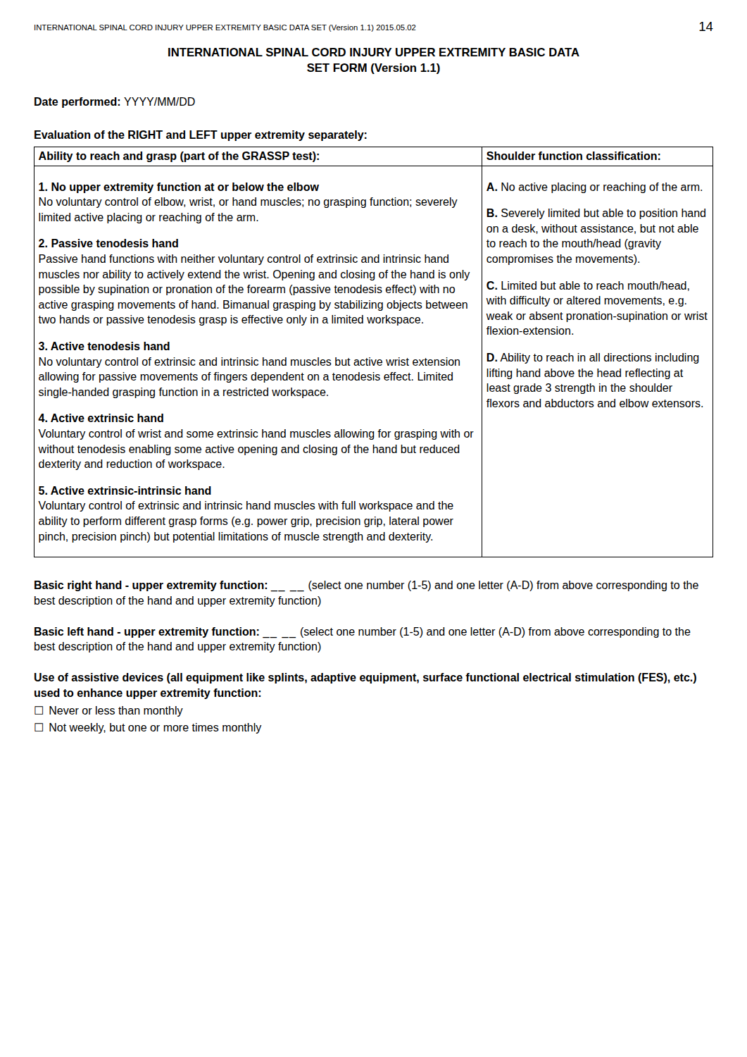INTERNATIONAL SPINAL CORD INJURY UPPER EXTREMITY BASIC DATA SET (Version 1.1) 2015.05.02 14
INTERNATIONAL SPINAL CORD INJURY UPPER EXTREMITY BASIC DATA
SET FORM (Version 1.1)
Date performed: YYYY/MM/DD
Evaluation of the RIGHT and LEFT upper extremity separately:
| Ability to reach and grasp (part of the GRASSP test): | Shoulder function classification: |
| --- | --- |
| 1. No upper extremity function at or below the elbow No voluntary control of elbow, wrist, or hand muscles; no grasping function; severely limited active placing or reaching of the arm. 2. Passive tenodesis hand Passive hand functions with neither voluntary control of extrinsic and intrinsic hand muscles nor ability to actively extend the wrist. Opening and closing of the hand is only possible by supination or pronation of the forearm (passive tenodesis effect) with no active grasping movements of hand. Bimanual grasping by stabilizing objects between two hands or passive tenodesis grasp is effective only in a limited workspace. 3. Active tenodesis hand No voluntary control of extrinsic and intrinsic hand muscles but active wrist extension allowing for passive movements of fingers dependent on a tenodesis effect. Limited single-handed grasping function in a restricted workspace. 4. Active extrinsic hand Voluntary control of wrist and some extrinsic hand muscles allowing for grasping with or without tenodesis enabling some active opening and closing of the hand but reduced dexterity and reduction of workspace. 5. Active extrinsic-intrinsic hand Voluntary control of extrinsic and intrinsic hand muscles with full workspace and the ability to perform different grasp forms (e.g. power grip, precision grip, lateral power pinch, precision pinch) but potential limitations of muscle strength and dexterity. | A. No active placing or reaching of the arm. B. Severely limited but able to position hand on a desk, without assistance, but not able to reach to the mouth/head (gravity compromises the movements). C. Limited but able to reach mouth/head, with difficulty or altered movements, e.g. weak or absent pronation-supination or wrist flexion-extension. D. Ability to reach in all directions including lifting hand above the head reflecting at least grade 3 strength in the shoulder flexors and abductors and elbow extensors. |
Basic right hand - upper extremity function: __ __ (select one number (1-5) and one letter (A-D) from above corresponding to the best description of the hand and upper extremity function)
Basic left hand - upper extremity function: __ __ (select one number (1-5) and one letter (A-D) from above corresponding to the best description of the hand and upper extremity function)
Use of assistive devices (all equipment like splints, adaptive equipment, surface functional electrical stimulation (FES), etc.) used to enhance upper extremity function:
Never or less than monthly
Not weekly, but one or more times monthly